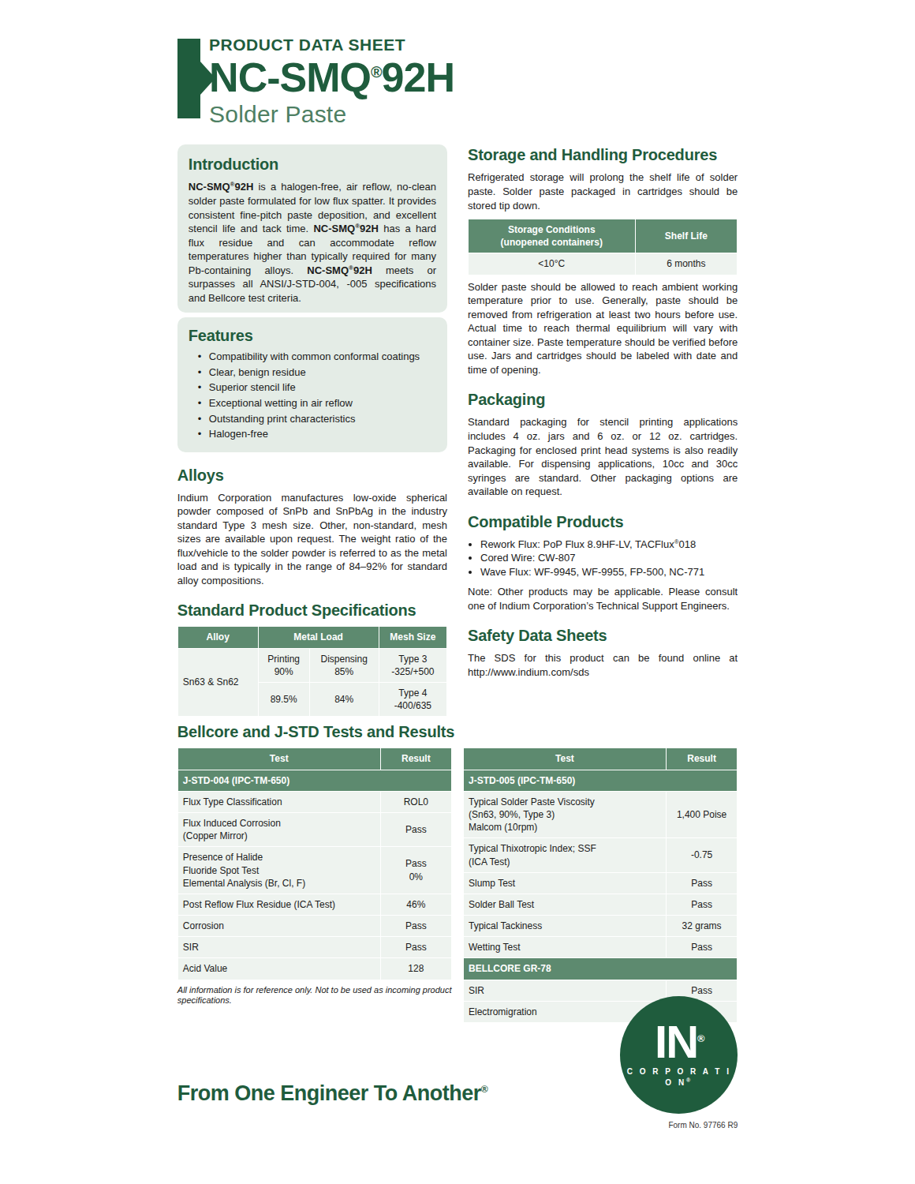PRODUCT DATA SHEET
NC-SMQ®92H
Solder Paste
Introduction
NC-SMQ®92H is a halogen-free, air reflow, no-clean solder paste formulated for low flux spatter. It provides consistent fine-pitch paste deposition, and excellent stencil life and tack time. NC-SMQ®92H has a hard flux residue and can accommodate reflow temperatures higher than typically required for many Pb-containing alloys. NC-SMQ®92H meets or surpasses all ANSI/J-STD-004, -005 specifications and Bellcore test criteria.
Features
Compatibility with common conformal coatings
Clear, benign residue
Superior stencil life
Exceptional wetting in air reflow
Outstanding print characteristics
Halogen-free
Alloys
Indium Corporation manufactures low-oxide spherical powder composed of SnPb and SnPbAg in the industry standard Type 3 mesh size. Other, non-standard, mesh sizes are available upon request. The weight ratio of the flux/vehicle to the solder powder is referred to as the metal load and is typically in the range of 84–92% for standard alloy compositions.
Standard Product Specifications
| Alloy | Metal Load | Mesh Size |
| --- | --- | --- |
| Sn63 & Sn62 | Printing 90% | Dispensing 85% | Type 3 -325/+500 |
| 89.5% | 84% | Type 4 -400/635 |
Storage and Handling Procedures
Refrigerated storage will prolong the shelf life of solder paste. Solder paste packaged in cartridges should be stored tip down.
| Storage Conditions (unopened containers) | Shelf Life |
| --- | --- |
| <10°C | 6 months |
Solder paste should be allowed to reach ambient working temperature prior to use. Generally, paste should be removed from refrigeration at least two hours before use. Actual time to reach thermal equilibrium will vary with container size. Paste temperature should be verified before use. Jars and cartridges should be labeled with date and time of opening.
Packaging
Standard packaging for stencil printing applications includes 4 oz. jars and 6 oz. or 12 oz. cartridges. Packaging for enclosed print head systems is also readily available. For dispensing applications, 10cc and 30cc syringes are standard. Other packaging options are available on request.
Compatible Products
Rework Flux: PoP Flux 8.9HF-LV, TACFlux®018
Cored Wire: CW-807
Wave Flux: WF-9945, WF-9955, FP-500, NC-771
Note: Other products may be applicable. Please consult one of Indium Corporation’s Technical Support Engineers.
Safety Data Sheets
The SDS for this product can be found online at http://www.indium.com/sds
Bellcore and J-STD Tests and Results
| Test | Result |
| --- | --- |
| J-STD-004 (IPC-TM-650) |
| Flux Type Classification | ROL0 |
| Flux Induced Corrosion (Copper Mirror) | Pass |
| Presence of Halide Fluoride Spot Test Elemental Analysis (Br, Cl, F) | Pass 0% |
| Post Reflow Flux Residue (ICA Test) | 46% |
| Corrosion | Pass |
| SIR | Pass |
| Acid Value | 128 |
All information is for reference only. Not to be used as incoming product specifications.
| Test | Result |
| --- | --- |
| J-STD-005 (IPC-TM-650) |
| Typical Solder Paste Viscosity (Sn63, 90%, Type 3) Malcom (10rpm) | 1,400 Poise |
| Typical Thixotropic Index; SSF (ICA Test) | -0.75 |
| Slump Test | Pass |
| Solder Ball Test | Pass |
| Typical Tackiness | 32 grams |
| Wetting Test | Pass |
| BELLCORE GR-78 |
| SIR | Pass |
| Electromigration | Pass |
From One Engineer To Another®
IN®
C O R P O R A T I O N®
Form No. 97766 R9